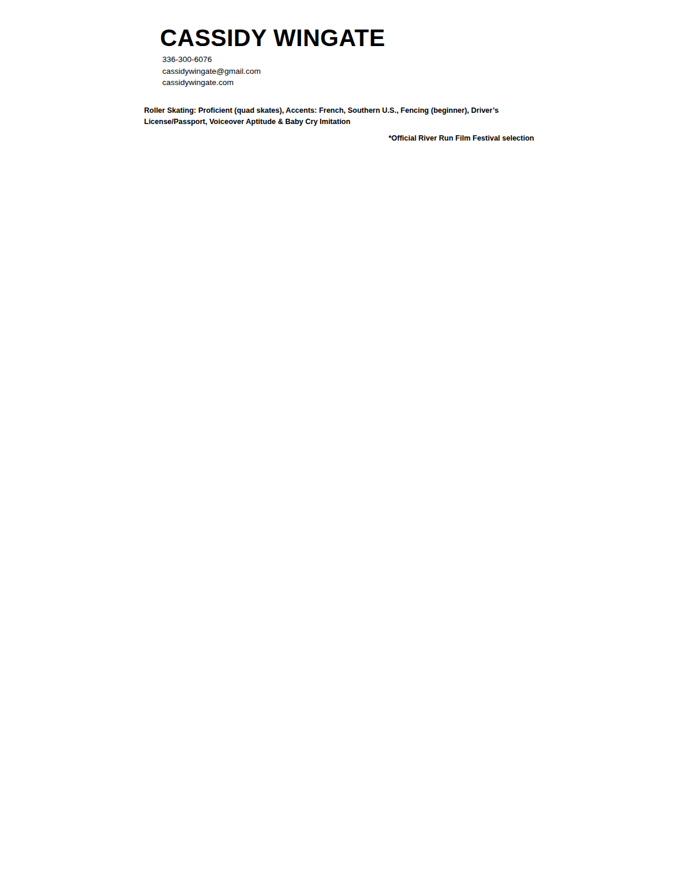CASSIDY WINGATE
336-300-6076
cassidywingate@gmail.com
cassidywingate.com
Roller Skating: Proficient (quad skates), Accents: French, Southern U.S., Fencing (beginner), Driver’s License/Passport, Voiceover Aptitude & Baby Cry Imitation
*Official River Run Film Festival selection